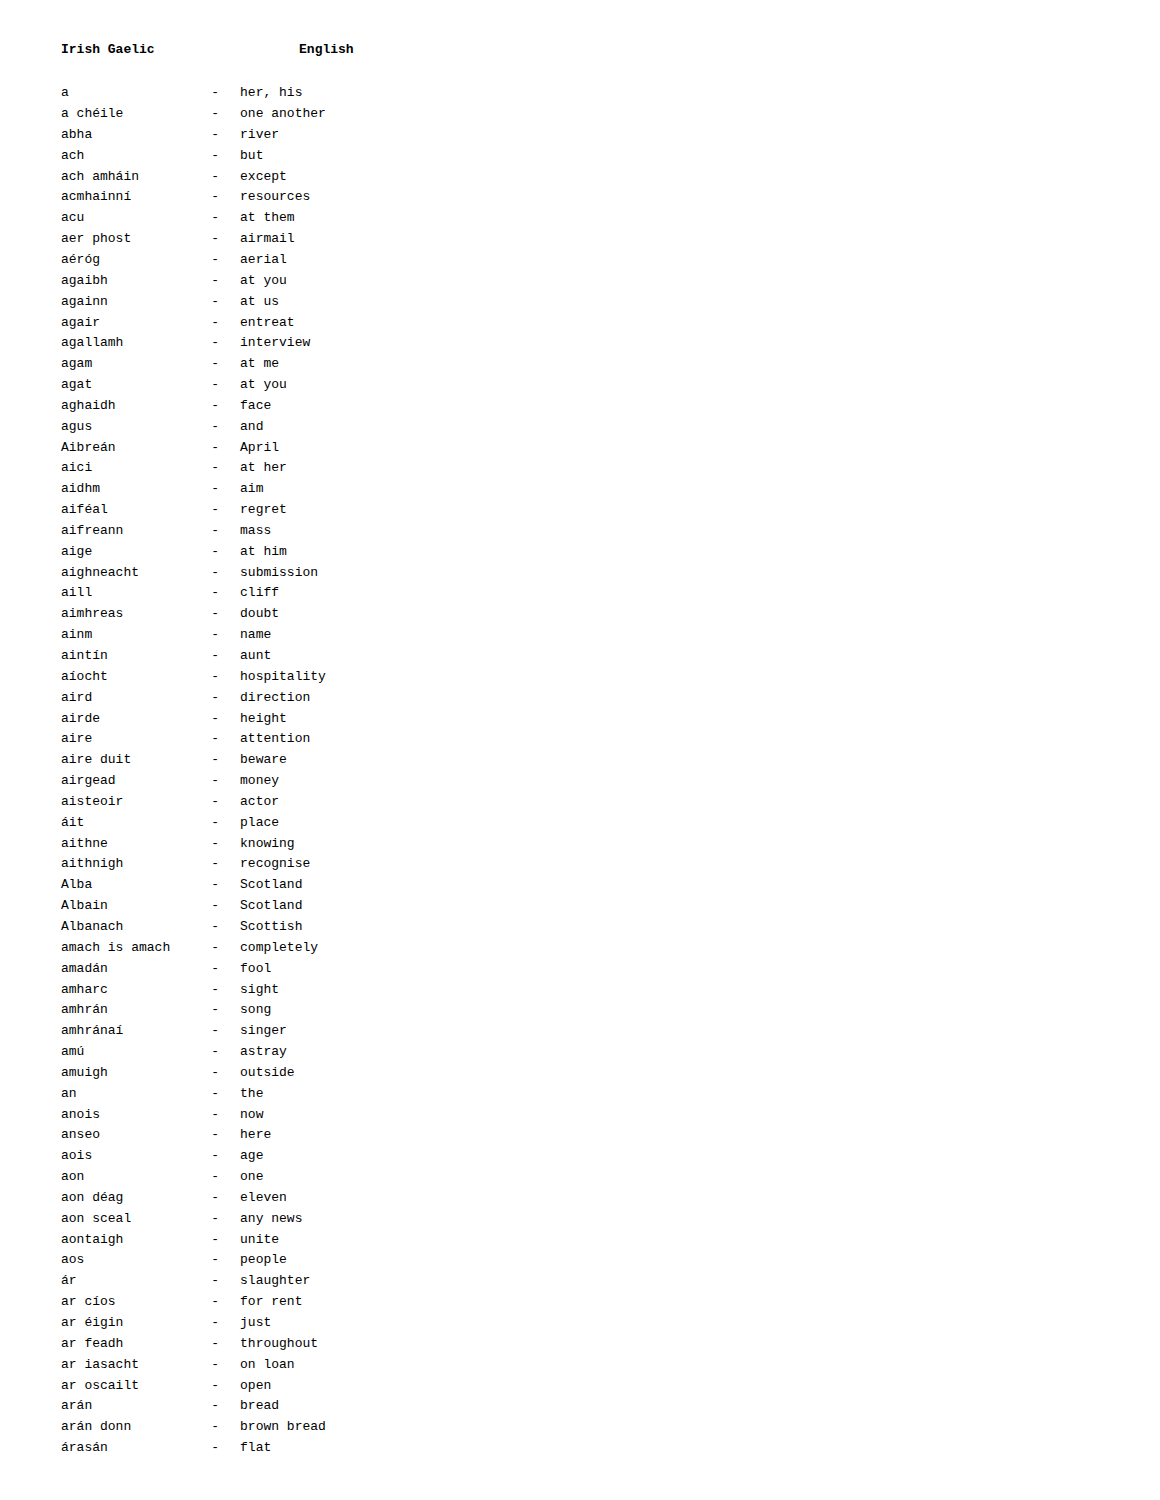| Irish Gaelic | | English |
| --- | --- | --- |
| a | - | her, his |
| a chéile | - | one another |
| abha | - | river |
| ach | - | but |
| ach amháin | - | except |
| acmhainní | - | resources |
| acu | - | at them |
| aer phost | - | airmail |
| aéróg | - | aerial |
| agaibh | - | at you |
| againn | - | at us |
| agair | - | entreat |
| agallamh | - | interview |
| agam | - | at me |
| agat | - | at you |
| aghaidh | - | face |
| agus | - | and |
| Aibreán | - | April |
| aici | - | at her |
| aidhm | - | aim |
| aiféal | - | regret |
| aifreann | - | mass |
| aige | - | at him |
| aighneacht | - | submission |
| aill | - | cliff |
| aimhreas | - | doubt |
| ainm | - | name |
| aintín | - | aunt |
| aíocht | - | hospitality |
| aird | - | direction |
| airde | - | height |
| aire | - | attention |
| aire duit | - | beware |
| airgead | - | money |
| aisteoir | - | actor |
| áit | - | place |
| aithne | - | knowing |
| aithnigh | - | recognise |
| Alba | - | Scotland |
| Albain | - | Scotland |
| Albanach | - | Scottish |
| amach is amach | - | completely |
| amadán | - | fool |
| amharc | - | sight |
| amhrán | - | song |
| amhránaí | - | singer |
| amú | - | astray |
| amuigh | - | outside |
| an | - | the |
| anois | - | now |
| anseo | - | here |
| aois | - | age |
| aon | - | one |
| aon déag | - | eleven |
| aon sceal | - | any news |
| aontaigh | - | unite |
| aos | - | people |
| ár | - | slaughter |
| ar cíos | - | for rent |
| ar éigin | - | just |
| ar feadh | - | throughout |
| ar iasacht | - | on loan |
| ar oscailt | - | open |
| arán | - | bread |
| arán donn | - | brown bread |
| árasán | - | flat |